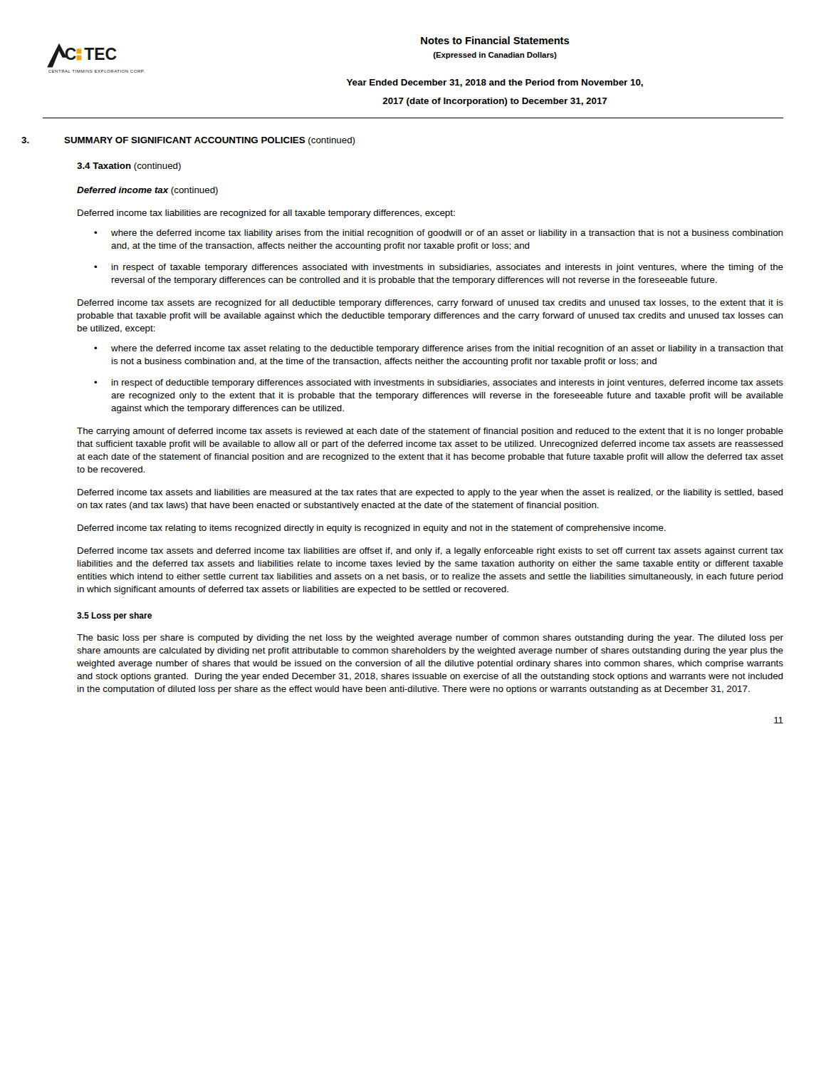C TEC CENTRAL TIMMINS EXPLORATION CORP.
Notes to Financial Statements
(Expressed in Canadian Dollars)
Year Ended December 31, 2018 and the Period from November 10,
2017 (date of Incorporation) to December 31, 2017
3. SUMMARY OF SIGNIFICANT ACCOUNTING POLICIES (continued)
3.4 Taxation (continued)
Deferred income tax (continued)
Deferred income tax liabilities are recognized for all taxable temporary differences, except:
where the deferred income tax liability arises from the initial recognition of goodwill or of an asset or liability in a transaction that is not a business combination and, at the time of the transaction, affects neither the accounting profit nor taxable profit or loss; and
in respect of taxable temporary differences associated with investments in subsidiaries, associates and interests in joint ventures, where the timing of the reversal of the temporary differences can be controlled and it is probable that the temporary differences will not reverse in the foreseeable future.
Deferred income tax assets are recognized for all deductible temporary differences, carry forward of unused tax credits and unused tax losses, to the extent that it is probable that taxable profit will be available against which the deductible temporary differences and the carry forward of unused tax credits and unused tax losses can be utilized, except:
where the deferred income tax asset relating to the deductible temporary difference arises from the initial recognition of an asset or liability in a transaction that is not a business combination and, at the time of the transaction, affects neither the accounting profit nor taxable profit or loss; and
in respect of deductible temporary differences associated with investments in subsidiaries, associates and interests in joint ventures, deferred income tax assets are recognized only to the extent that it is probable that the temporary differences will reverse in the foreseeable future and taxable profit will be available against which the temporary differences can be utilized.
The carrying amount of deferred income tax assets is reviewed at each date of the statement of financial position and reduced to the extent that it is no longer probable that sufficient taxable profit will be available to allow all or part of the deferred income tax asset to be utilized. Unrecognized deferred income tax assets are reassessed at each date of the statement of financial position and are recognized to the extent that it has become probable that future taxable profit will allow the deferred tax asset to be recovered.
Deferred income tax assets and liabilities are measured at the tax rates that are expected to apply to the year when the asset is realized, or the liability is settled, based on tax rates (and tax laws) that have been enacted or substantively enacted at the date of the statement of financial position.
Deferred income tax relating to items recognized directly in equity is recognized in equity and not in the statement of comprehensive income.
Deferred income tax assets and deferred income tax liabilities are offset if, and only if, a legally enforceable right exists to set off current tax assets against current tax liabilities and the deferred tax assets and liabilities relate to income taxes levied by the same taxation authority on either the same taxable entity or different taxable entities which intend to either settle current tax liabilities and assets on a net basis, or to realize the assets and settle the liabilities simultaneously, in each future period in which significant amounts of deferred tax assets or liabilities are expected to be settled or recovered.
3.5 Loss per share
The basic loss per share is computed by dividing the net loss by the weighted average number of common shares outstanding during the year. The diluted loss per share amounts are calculated by dividing net profit attributable to common shareholders by the weighted average number of shares outstanding during the year plus the weighted average number of shares that would be issued on the conversion of all the dilutive potential ordinary shares into common shares, which comprise warrants and stock options granted. During the year ended December 31, 2018, shares issuable on exercise of all the outstanding stock options and warrants were not included in the computation of diluted loss per share as the effect would have been anti-dilutive. There were no options or warrants outstanding as at December 31, 2017.
11